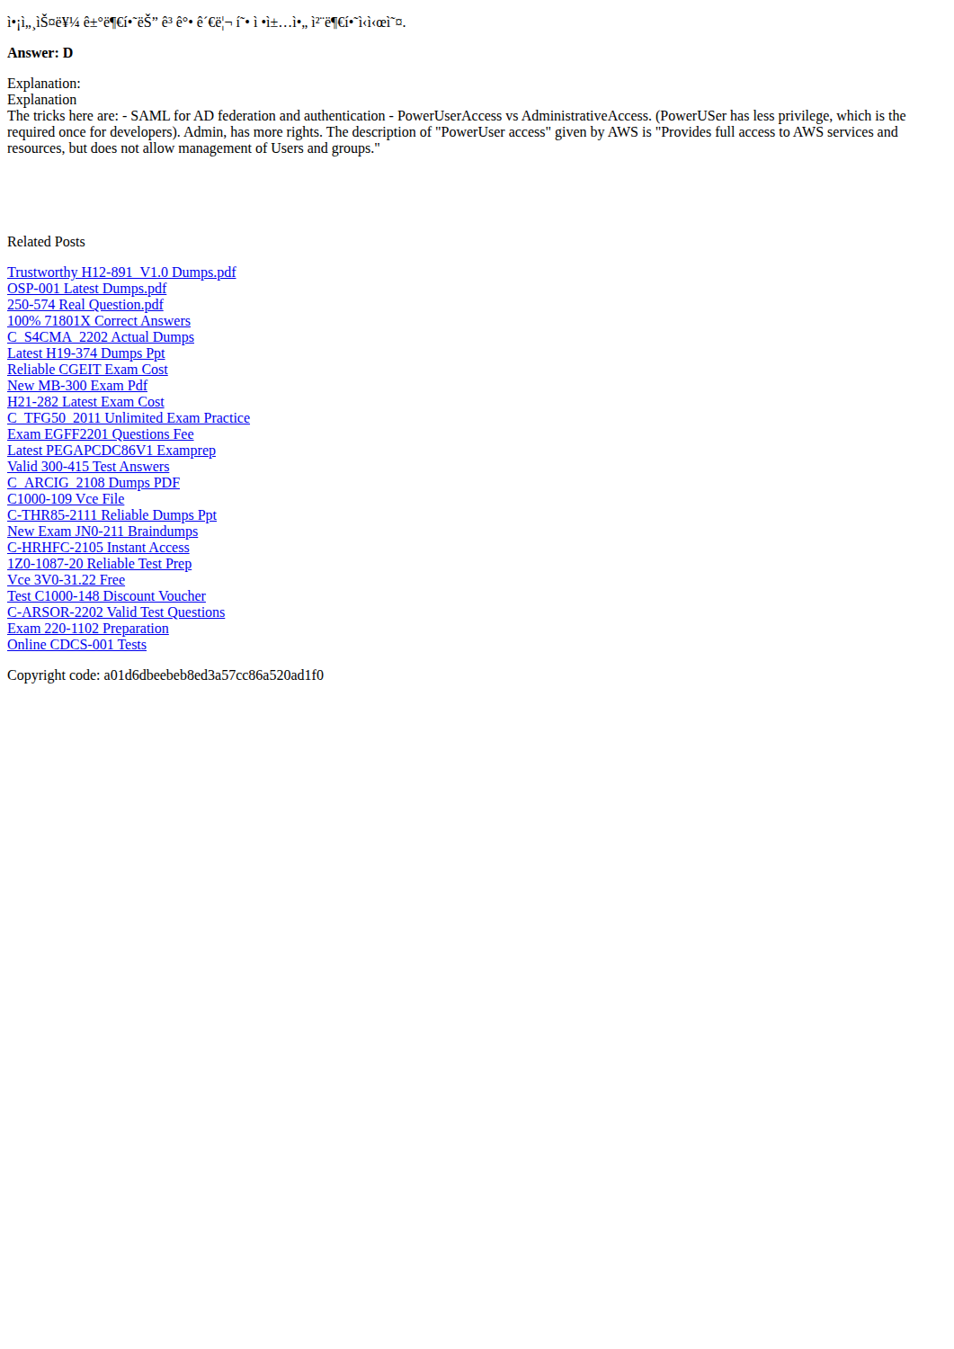ì•¡ì„¸ìŠ¤ë¥¼ ê±°ë¶€í•˜ëŠ” ê³ ê°• ê´€ë¦¬ í˜• ì •ì±…ì•„ ì²¨ë¶€í•˜ì‹­ì‹œì˜¤.
Answer: D
Explanation:
Explanation
The tricks here are: - SAML for AD federation and authentication - PowerUserAccess vs AdministrativeAccess. (PowerUSer has less privilege, which is the required once for developers). Admin, has more rights. The description of "PowerUser access" given by AWS is "Provides full access to AWS services and resources, but does not allow management of Users and groups."
Related Posts
Trustworthy H12-891_V1.0 Dumps.pdf
OSP-001 Latest Dumps.pdf
250-574 Real Question.pdf
100% 71801X Correct Answers
C_S4CMA_2202 Actual Dumps
Latest H19-374 Dumps Ppt
Reliable CGEIT Exam Cost
New MB-300 Exam Pdf
H21-282 Latest Exam Cost
C_TFG50_2011 Unlimited Exam Practice
Exam EGFF2201 Questions Fee
Latest PEGAPCDC86V1 Examprep
Valid 300-415 Test Answers
C_ARCIG_2108 Dumps PDF
C1000-109 Vce File
C-THR85-2111 Reliable Dumps Ppt
New Exam JN0-211 Braindumps
C-HRHFC-2105 Instant Access
1Z0-1087-20 Reliable Test Prep
Vce 3V0-31.22 Free
Test C1000-148 Discount Voucher
C-ARSOR-2202 Valid Test Questions
Exam 220-1102 Preparation
Online CDCS-001 Tests
Copyright code: a01d6dbeebeb8ed3a57cc86a520ad1f0